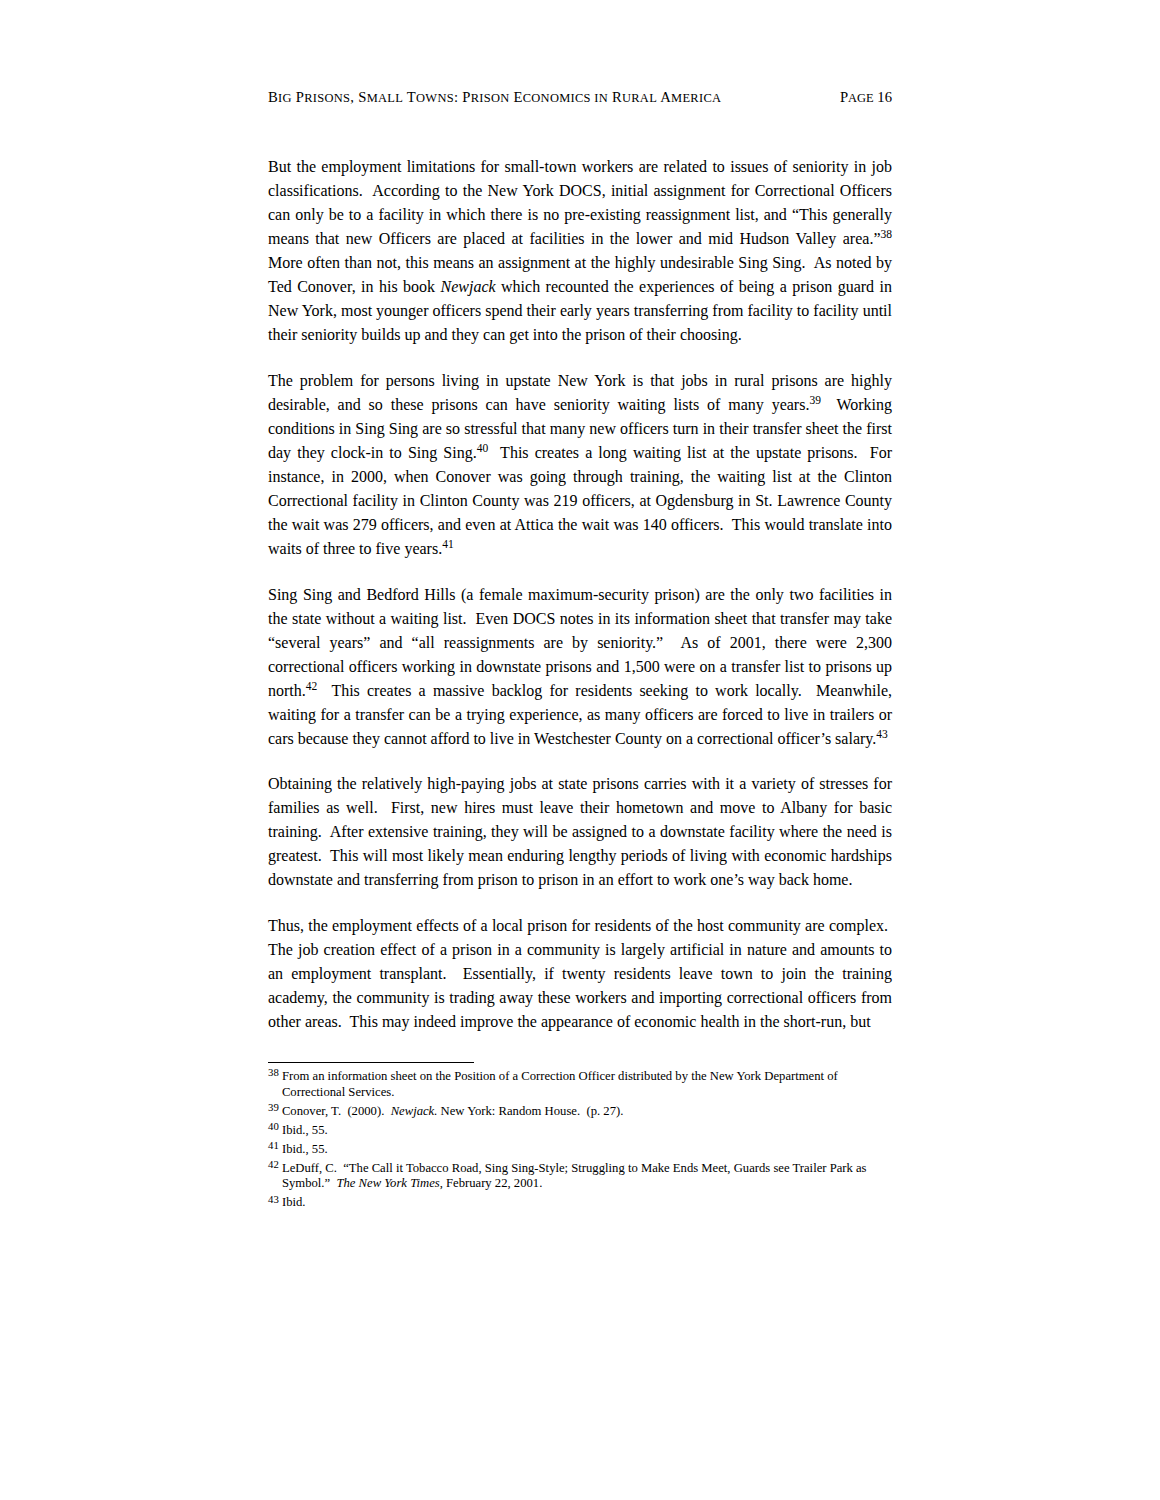BIG PRISONS, SMALL TOWNS: PRISON ECONOMICS IN RURAL AMERICA PAGE 16
But the employment limitations for small-town workers are related to issues of seniority in job classifications. According to the New York DOCS, initial assignment for Correctional Officers can only be to a facility in which there is no pre-existing reassignment list, and “This generally means that new Officers are placed at facilities in the lower and mid Hudson Valley area.”38 More often than not, this means an assignment at the highly undesirable Sing Sing. As noted by Ted Conover, in his book Newjack which recounted the experiences of being a prison guard in New York, most younger officers spend their early years transferring from facility to facility until their seniority builds up and they can get into the prison of their choosing.
The problem for persons living in upstate New York is that jobs in rural prisons are highly desirable, and so these prisons can have seniority waiting lists of many years.39 Working conditions in Sing Sing are so stressful that many new officers turn in their transfer sheet the first day they clock-in to Sing Sing.40 This creates a long waiting list at the upstate prisons. For instance, in 2000, when Conover was going through training, the waiting list at the Clinton Correctional facility in Clinton County was 219 officers, at Ogdensburg in St. Lawrence County the wait was 279 officers, and even at Attica the wait was 140 officers. This would translate into waits of three to five years.41
Sing Sing and Bedford Hills (a female maximum-security prison) are the only two facilities in the state without a waiting list. Even DOCS notes in its information sheet that transfer may take “several years” and “all reassignments are by seniority.” As of 2001, there were 2,300 correctional officers working in downstate prisons and 1,500 were on a transfer list to prisons up north.42 This creates a massive backlog for residents seeking to work locally. Meanwhile, waiting for a transfer can be a trying experience, as many officers are forced to live in trailers or cars because they cannot afford to live in Westchester County on a correctional officer’s salary.43
Obtaining the relatively high-paying jobs at state prisons carries with it a variety of stresses for families as well. First, new hires must leave their hometown and move to Albany for basic training. After extensive training, they will be assigned to a downstate facility where the need is greatest. This will most likely mean enduring lengthy periods of living with economic hardships downstate and transferring from prison to prison in an effort to work one’s way back home.
Thus, the employment effects of a local prison for residents of the host community are complex. The job creation effect of a prison in a community is largely artificial in nature and amounts to an employment transplant. Essentially, if twenty residents leave town to join the training academy, the community is trading away these workers and importing correctional officers from other areas. This may indeed improve the appearance of economic health in the short-run, but
38 From an information sheet on the Position of a Correction Officer distributed by the New York Department of Correctional Services.
39 Conover, T. (2000). Newjack. New York: Random House. (p. 27).
40 Ibid., 55.
41 Ibid., 55.
42 LeDuff, C. “The Call it Tobacco Road, Sing Sing-Style; Struggling to Make Ends Meet, Guards see Trailer Park as Symbol.” The New York Times, February 22, 2001.
43 Ibid.